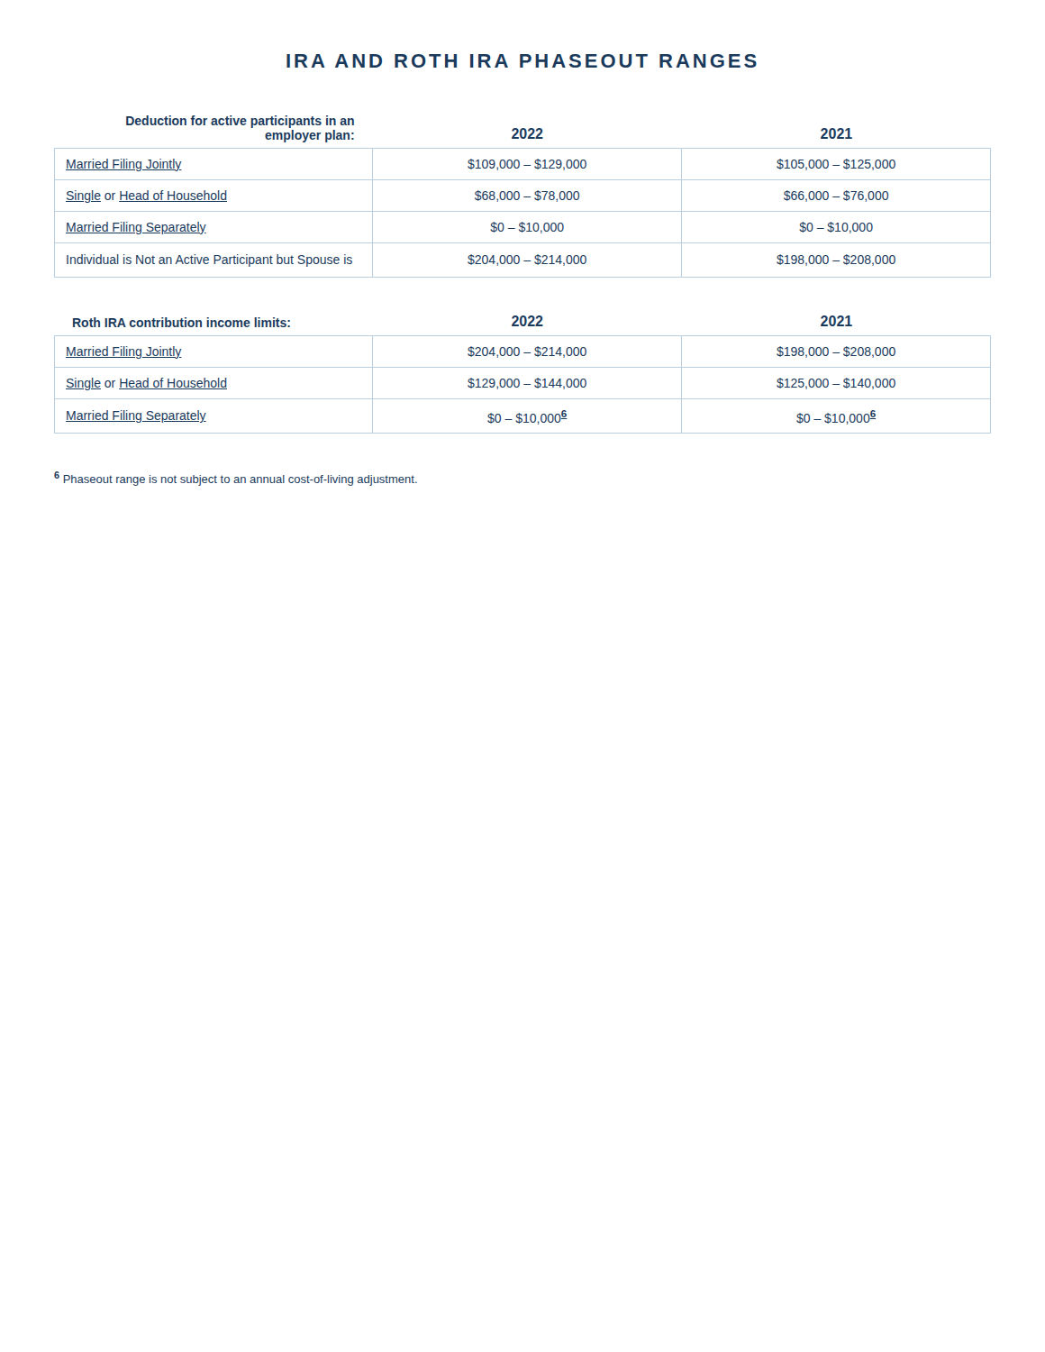IRA AND ROTH IRA PHASEOUT RANGES
Deduction for active participants in an employer plan: 2022 2021
| Married Filing Jointly | $109,000 – $129,000 | $105,000 – $125,000 |
| Single or Head of Household | $68,000 – $78,000 | $66,000 – $76,000 |
| Married Filing Separately | $0 – $10,000 | $0 – $10,000 |
| Individual is Not an Active Participant but Spouse is | $204,000 – $214,000 | $198,000 – $208,000 |
Roth IRA contribution income limits: 2022 2021
| Married Filing Jointly | $204,000 – $214,000 | $198,000 – $208,000 |
| Single or Head of Household | $129,000 – $144,000 | $125,000 – $140,000 |
| Married Filing Separately | $0 – $10,000 6 | $0 – $10,000 6 |
6 Phaseout range is not subject to an annual cost-of-living adjustment.